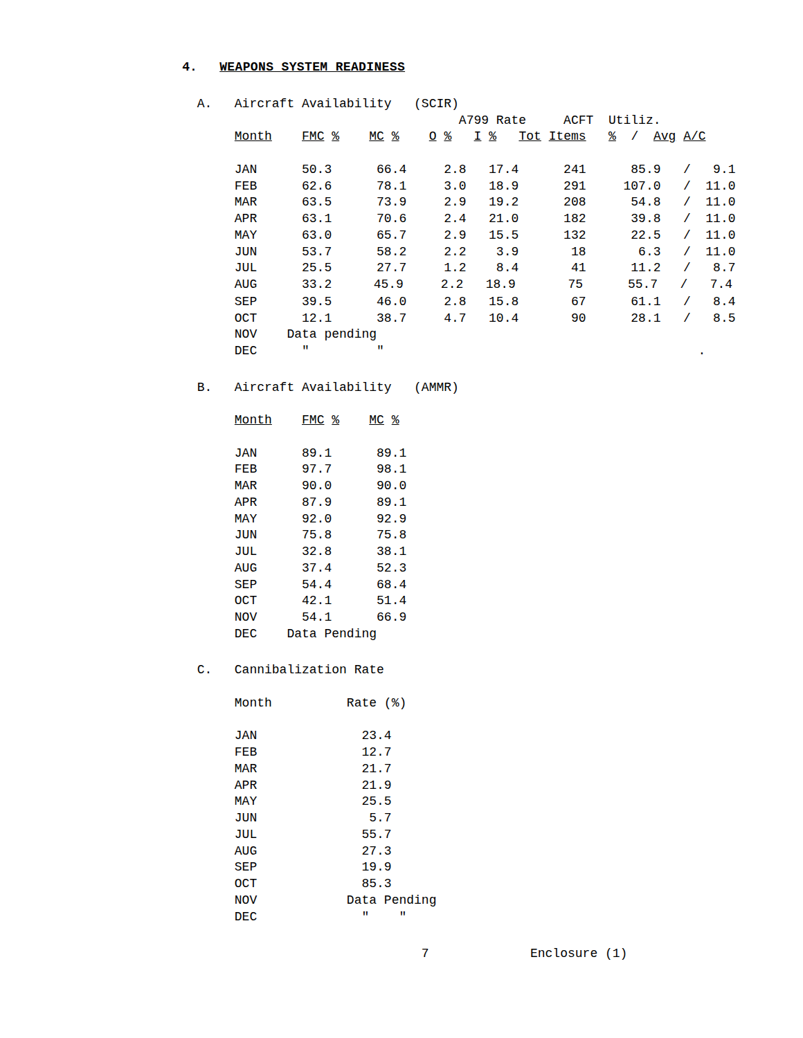4.   WEAPONS SYSTEM READINESS
  A.   Aircraft Availability   (SCIR)
                                     A799 Rate     ACFT  Utiliz.
       Month    FMC %    MC %    O %   I %   Tot Items   %  /  Avg A/C

       JAN      50.3      66.4     2.8   17.4      241      85.9   /   9.1
       FEB      62.6      78.1     3.0   18.9      291     107.0   /  11.0
       MAR      63.5      73.9     2.9   19.2      208      54.8   /  11.0
       APR      63.1      70.6     2.4   21.0      182      39.8   /  11.0
       MAY      63.0      65.7     2.9   15.5      132      22.5   /  11.0
       JUN      53.7      58.2     2.2    3.9       18       6.3   /  11.0
       JUL      25.5      27.7     1.2    8.4       41      11.2   /   8.7
       AUG      33.2      45.9     2.2   18.9       75      55.7   /   7.4
       SEP      39.5      46.0     2.8   15.8       67      61.1   /   8.4
       OCT      12.1      38.7     4.7   10.4       90      28.1   /   8.5
       NOV    Data pending
       DEC      "         "                                          .
  B.   Aircraft Availability   (AMMR)

       Month    FMC %    MC %

       JAN      89.1      89.1
       FEB      97.7      98.1
       MAR      90.0      90.0
       APR      87.9      89.1
       MAY      92.0      92.9
       JUN      75.8      75.8
       JUL      32.8      38.1
       AUG      37.4      52.3
       SEP      54.4      68.4
       OCT      42.1      51.4
       NOV      54.1      66.9
       DEC    Data Pending
  C.   Cannibalization Rate

       Month          Rate (%)

       JAN              23.4
       FEB              12.7
       MAR              21.7
       APR              21.9
       MAY              25.5
       JUN               5.7
       JUL              55.7
       AUG              27.3
       SEP              19.9
       OCT              85.3
       NOV            Data Pending
       DEC              "    "
7
Enclosure (1)